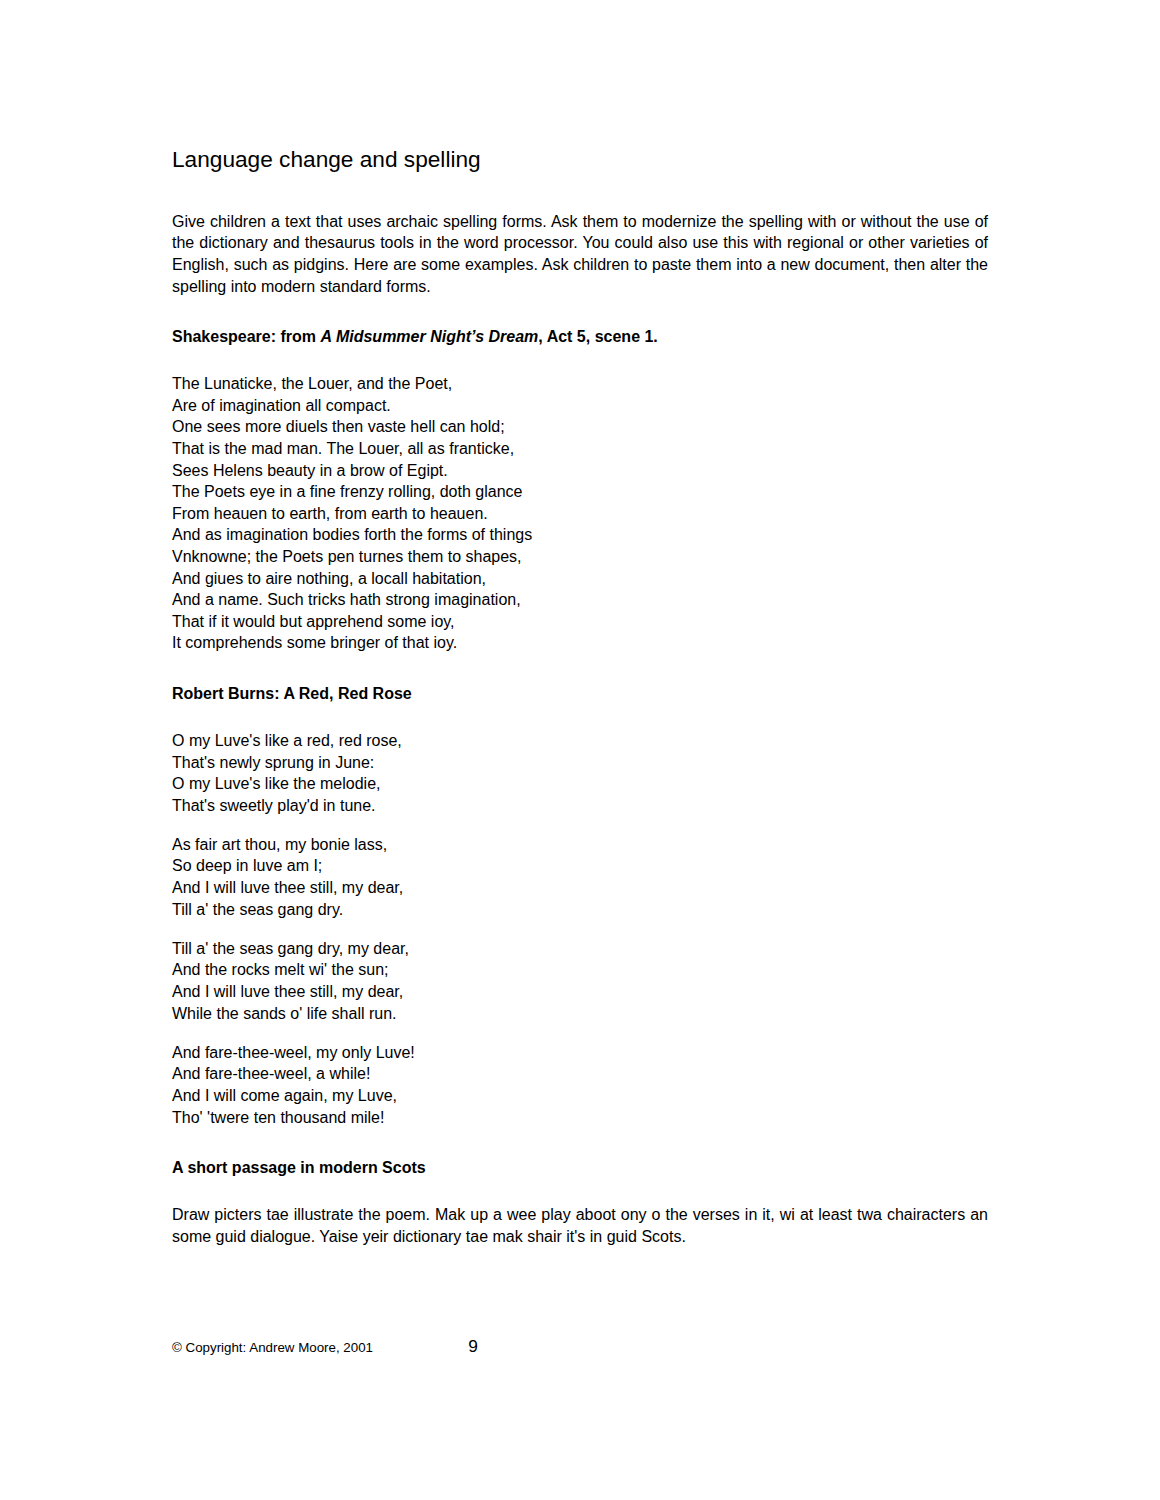Language change and spelling
Give children a text that uses archaic spelling forms. Ask them to modernize the spelling with or without the use of the dictionary and thesaurus tools in the word processor. You could also use this with regional or other varieties of English, such as pidgins. Here are some examples. Ask children to paste them into a new document, then alter the spelling into modern standard forms.
Shakespeare: from A Midsummer Night’s Dream, Act 5, scene 1.
The Lunaticke, the Louer, and the Poet,
Are of imagination all compact.
One sees more diuels then vaste hell can hold;
That is the mad man. The Louer, all as franticke,
Sees Helens beauty in a brow of Egipt.
The Poets eye in a fine frenzy rolling, doth glance
From heauen to earth, from earth to heauen.
And as imagination bodies forth the forms of things
Vnknowne; the Poets pen turnes them to shapes,
And giues to aire nothing, a locall habitation,
And a name. Such tricks hath strong imagination,
That if it would but apprehend some ioy,
It comprehends some bringer of that ioy.
Robert Burns: A Red, Red Rose
O my Luve's like a red, red rose,
That's newly sprung in June:
O my Luve's like the melodie,
That's sweetly play'd in tune.
As fair art thou, my bonie lass,
So deep in luve am I;
And I will luve thee still, my dear,
Till a' the seas gang dry.
Till a' the seas gang dry, my dear,
And the rocks melt wi' the sun;
And I will luve thee still, my dear,
While the sands o' life shall run.
And fare-thee-weel, my only Luve!
And fare-thee-weel, a while!
And I will come again, my Luve,
Tho' 'twere ten thousand mile!
A short passage in modern Scots
Draw picters tae illustrate the poem. Mak up a wee play aboot ony o the verses in it, wi at least twa chairacters an some guid dialogue. Yaise yeir dictionary tae mak shair it's in guid Scots.
© Copyright: Andrew Moore, 2001 9